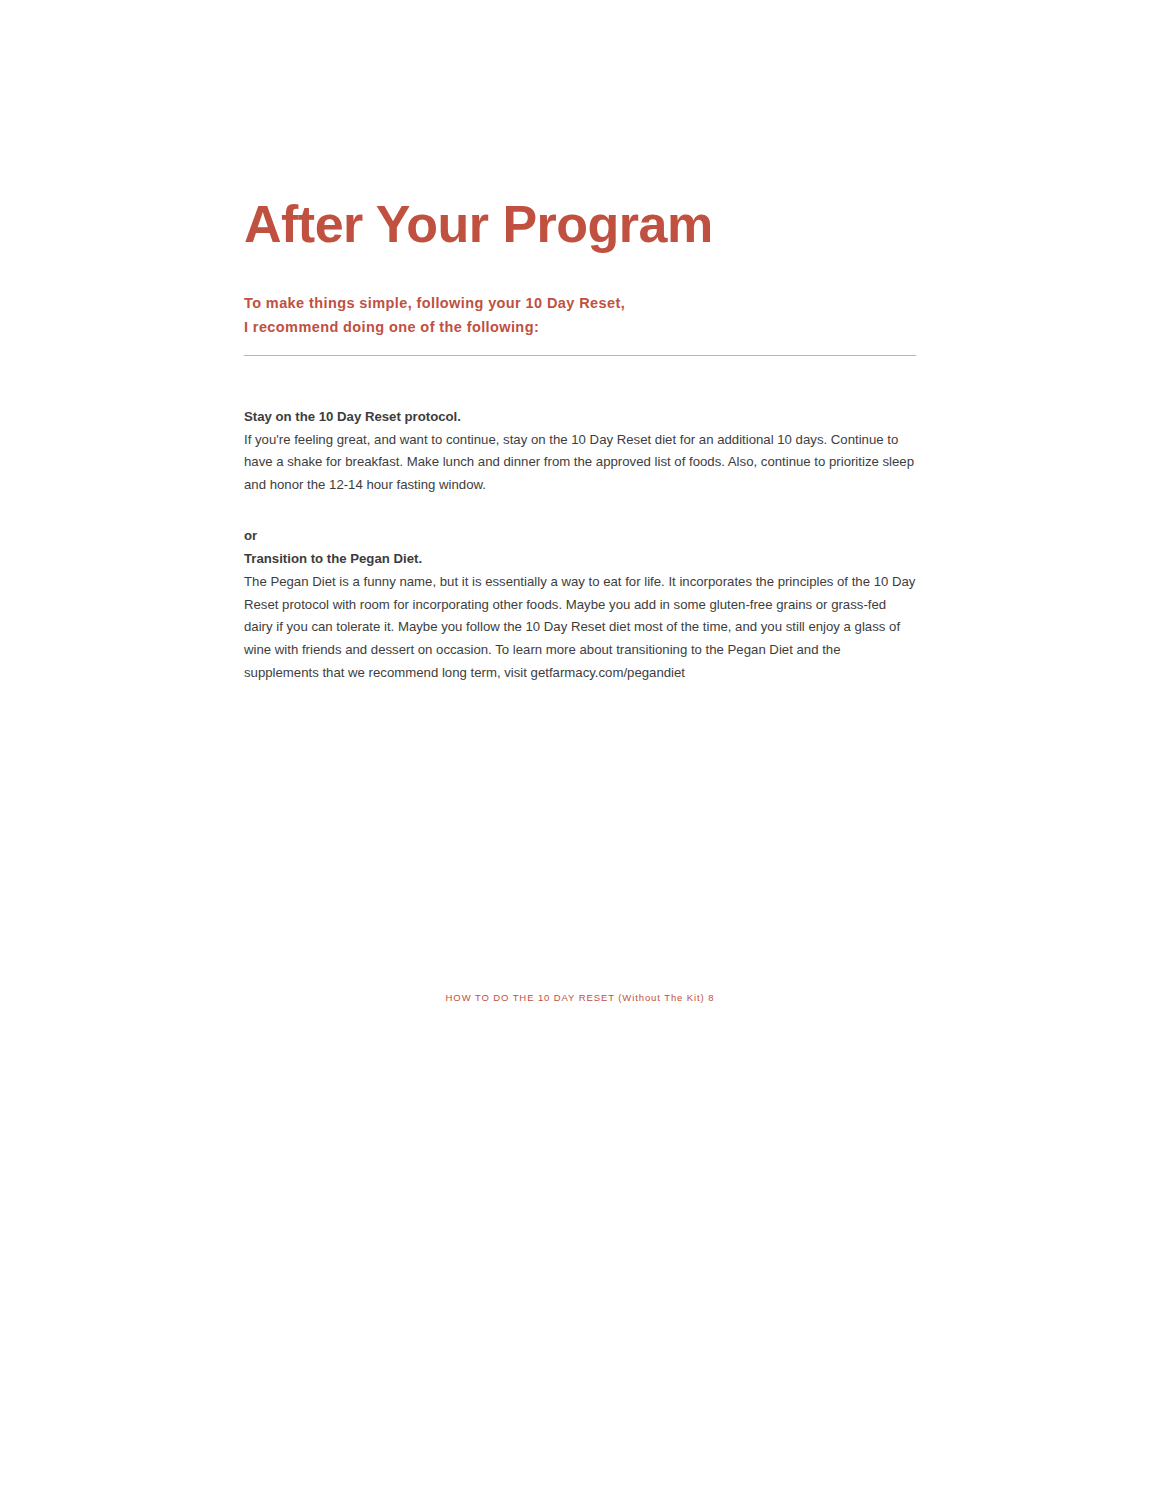After Your Program
To make things simple, following your 10 Day Reset,
I recommend doing one of the following:
Stay on the 10 Day Reset protocol.
If you're feeling great, and want to continue, stay on the 10 Day Reset diet for an additional 10 days. Continue to have a shake for breakfast. Make lunch and dinner from the approved list of foods. Also, continue to prioritize sleep and honor the 12-14 hour fasting window.
or
Transition to the Pegan Diet.
The Pegan Diet is a funny name, but it is essentially a way to eat for life. It incorporates the principles of the 10 Day Reset protocol with room for incorporating other foods. Maybe you add in some gluten-free grains or grass-fed dairy if you can tolerate it. Maybe you follow the 10 Day Reset diet most of the time, and you still enjoy a glass of wine with friends and dessert on occasion. To learn more about transitioning to the Pegan Diet and the supplements that we recommend long term, visit getfarmacy.com/pegandiet
HOW TO DO THE 10 DAY RESET (Without The Kit) 8